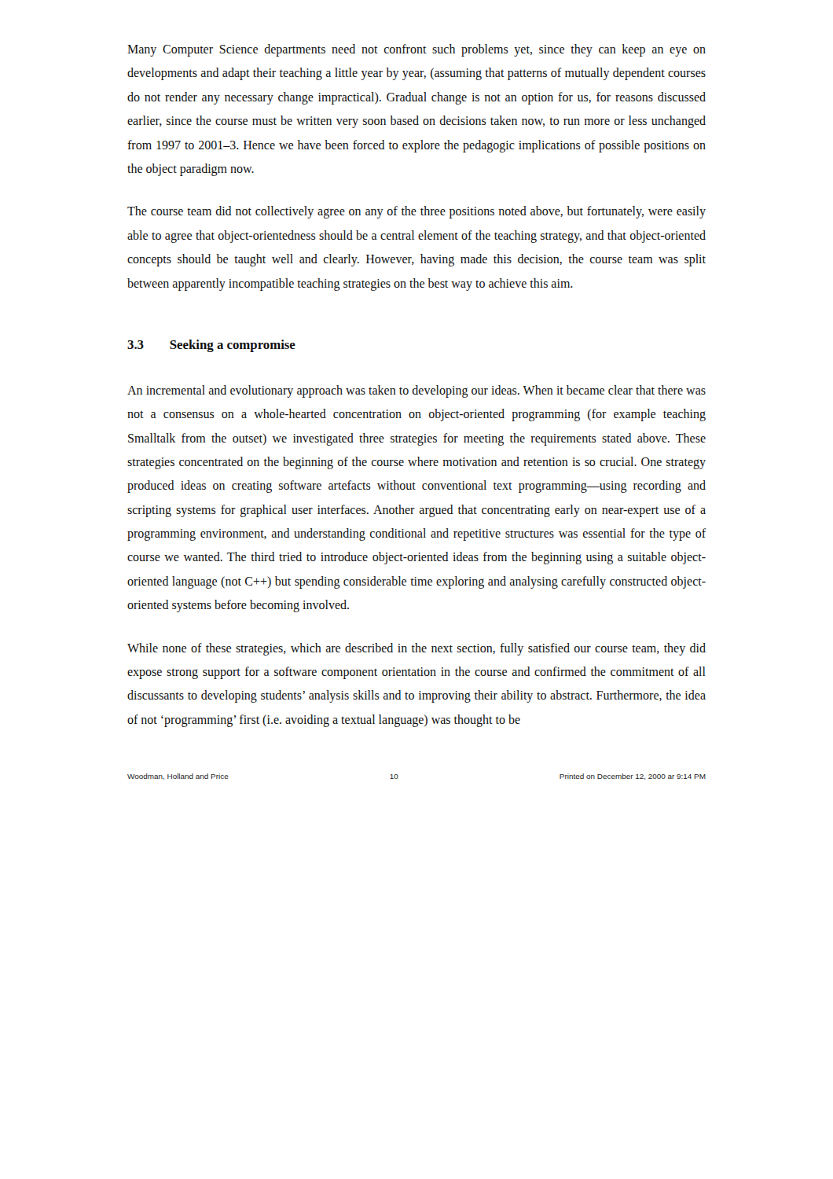Many Computer Science departments need not confront such problems yet, since they can keep an eye on developments and adapt their teaching a little year by year, (assuming that patterns of mutually dependent courses do not render any necessary change impractical). Gradual change is not an option for us, for reasons discussed earlier, since the course must be written very soon based on decisions taken now, to run more or less unchanged from 1997 to 2001–3. Hence we have been forced to explore the pedagogic implications of possible positions on the object paradigm now.
The course team did not collectively agree on any of the three positions noted above, but fortunately, were easily able to agree that object-orientedness should be a central element of the teaching strategy, and that object-oriented concepts should be taught well and clearly. However, having made this decision, the course team was split between apparently incompatible teaching strategies on the best way to achieve this aim.
3.3 Seeking a compromise
An incremental and evolutionary approach was taken to developing our ideas. When it became clear that there was not a consensus on a whole-hearted concentration on object-oriented programming (for example teaching Smalltalk from the outset) we investigated three strategies for meeting the requirements stated above. These strategies concentrated on the beginning of the course where motivation and retention is so crucial. One strategy produced ideas on creating software artefacts without conventional text programming—using recording and scripting systems for graphical user interfaces. Another argued that concentrating early on near-expert use of a programming environment, and understanding conditional and repetitive structures was essential for the type of course we wanted. The third tried to introduce object-oriented ideas from the beginning using a suitable object-oriented language (not C++) but spending considerable time exploring and analysing carefully constructed object-oriented systems before becoming involved.
While none of these strategies, which are described in the next section, fully satisfied our course team, they did expose strong support for a software component orientation in the course and confirmed the commitment of all discussants to developing students’ analysis skills and to improving their ability to abstract. Furthermore, the idea of not ‘programming’ first (i.e. avoiding a textual language) was thought to be
Woodman, Holland and Price 10 Printed on December 12, 2000 ar 9:14 PM